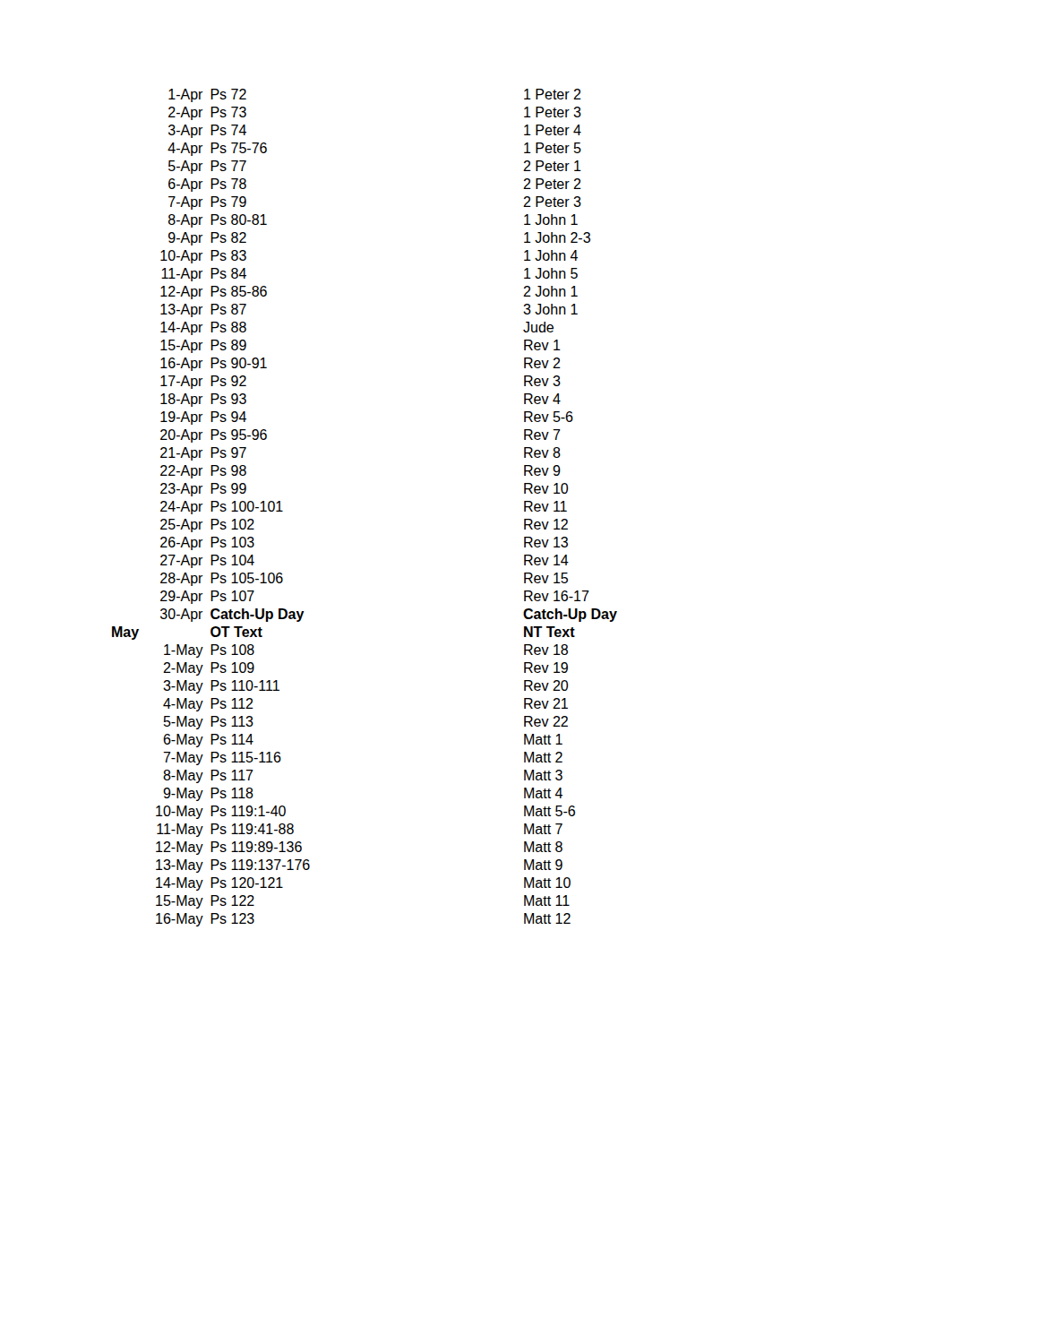| 1-Apr | Ps 72 | 1 Peter 2 |
| 2-Apr | Ps 73 | 1 Peter 3 |
| 3-Apr | Ps 74 | 1 Peter 4 |
| 4-Apr | Ps 75-76 | 1 Peter 5 |
| 5-Apr | Ps 77 | 2 Peter 1 |
| 6-Apr | Ps 78 | 2 Peter 2 |
| 7-Apr | Ps 79 | 2 Peter 3 |
| 8-Apr | Ps 80-81 | 1 John 1 |
| 9-Apr | Ps 82 | 1 John 2-3 |
| 10-Apr | Ps 83 | 1 John 4 |
| 11-Apr | Ps 84 | 1 John 5 |
| 12-Apr | Ps 85-86 | 2 John 1 |
| 13-Apr | Ps 87 | 3 John 1 |
| 14-Apr | Ps 88 | Jude |
| 15-Apr | Ps 89 | Rev 1 |
| 16-Apr | Ps 90-91 | Rev 2 |
| 17-Apr | Ps 92 | Rev 3 |
| 18-Apr | Ps 93 | Rev 4 |
| 19-Apr | Ps 94 | Rev 5-6 |
| 20-Apr | Ps 95-96 | Rev 7 |
| 21-Apr | Ps 97 | Rev 8 |
| 22-Apr | Ps 98 | Rev 9 |
| 23-Apr | Ps 99 | Rev 10 |
| 24-Apr | Ps 100-101 | Rev 11 |
| 25-Apr | Ps 102 | Rev 12 |
| 26-Apr | Ps 103 | Rev 13 |
| 27-Apr | Ps 104 | Rev 14 |
| 28-Apr | Ps 105-106 | Rev 15 |
| 29-Apr | Ps 107 | Rev 16-17 |
| 30-Apr | Catch-Up Day | Catch-Up Day |
| May | OT Text | NT Text |
| 1-May | Ps 108 | Rev 18 |
| 2-May | Ps 109 | Rev 19 |
| 3-May | Ps 110-111 | Rev 20 |
| 4-May | Ps 112 | Rev 21 |
| 5-May | Ps 113 | Rev 22 |
| 6-May | Ps 114 | Matt 1 |
| 7-May | Ps 115-116 | Matt 2 |
| 8-May | Ps 117 | Matt 3 |
| 9-May | Ps 118 | Matt 4 |
| 10-May | Ps 119:1-40 | Matt 5-6 |
| 11-May | Ps 119:41-88 | Matt 7 |
| 12-May | Ps 119:89-136 | Matt 8 |
| 13-May | Ps 119:137-176 | Matt 9 |
| 14-May | Ps 120-121 | Matt 10 |
| 15-May | Ps 122 | Matt 11 |
| 16-May | Ps 123 | Matt 12 |